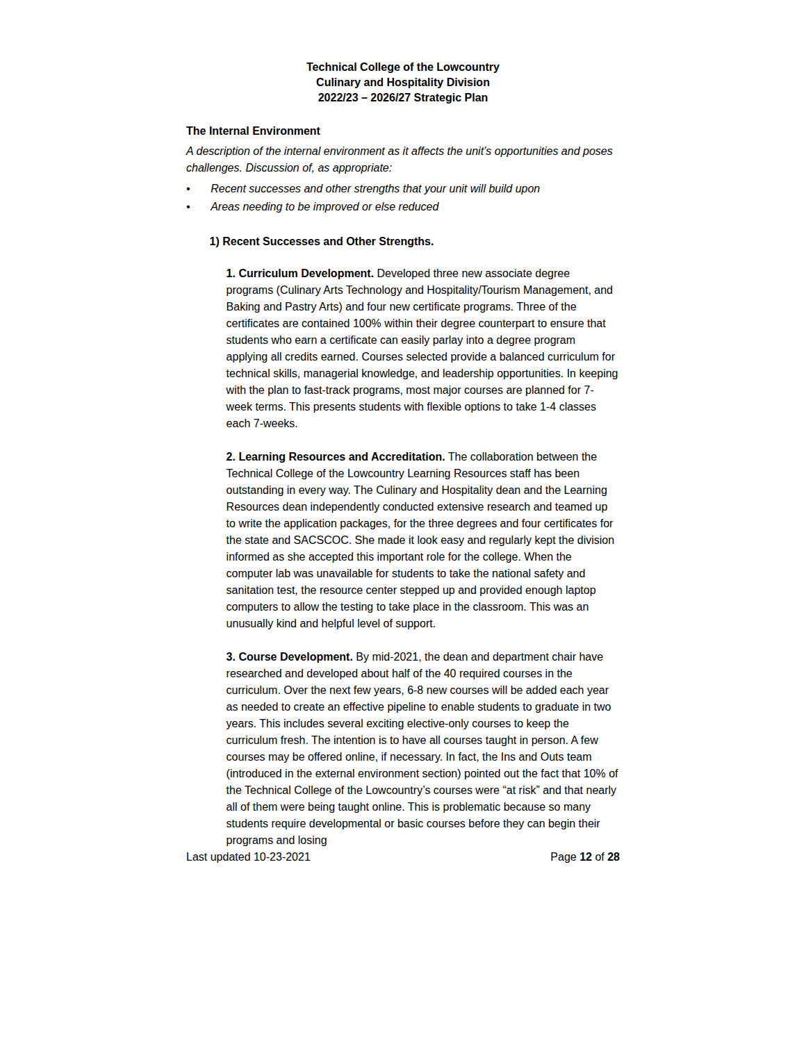Technical College of the Lowcountry
Culinary and Hospitality Division
2022/23 – 2026/27 Strategic Plan
The Internal Environment
A description of the internal environment as it affects the unit’s opportunities and poses challenges. Discussion of, as appropriate:
•Recent successes and other strengths that your unit will build upon
•Areas needing to be improved or else reduced
1) Recent Successes and Other Strengths.
1. Curriculum Development. Developed three new associate degree programs (Culinary Arts Technology and Hospitality/Tourism Management, and Baking and Pastry Arts) and four new certificate programs. Three of the certificates are contained 100% within their degree counterpart to ensure that students who earn a certificate can easily parlay into a degree program applying all credits earned. Courses selected provide a balanced curriculum for technical skills, managerial knowledge, and leadership opportunities. In keeping with the plan to fast-track programs, most major courses are planned for 7-week terms. This presents students with flexible options to take 1-4 classes each 7-weeks.
2. Learning Resources and Accreditation. The collaboration between the Technical College of the Lowcountry Learning Resources staff has been outstanding in every way. The Culinary and Hospitality dean and the Learning Resources dean independently conducted extensive research and teamed up to write the application packages, for the three degrees and four certificates for the state and SACSCOC. She made it look easy and regularly kept the division informed as she accepted this important role for the college. When the computer lab was unavailable for students to take the national safety and sanitation test, the resource center stepped up and provided enough laptop computers to allow the testing to take place in the classroom. This was an unusually kind and helpful level of support.
3. Course Development. By mid-2021, the dean and department chair have researched and developed about half of the 40 required courses in the curriculum. Over the next few years, 6-8 new courses will be added each year as needed to create an effective pipeline to enable students to graduate in two years. This includes several exciting elective-only courses to keep the curriculum fresh. The intention is to have all courses taught in person. A few courses may be offered online, if necessary. In fact, the Ins and Outs team (introduced in the external environment section) pointed out the fact that 10% of the Technical College of the Lowcountry’s courses were “at risk” and that nearly all of them were being taught online. This is problematic because so many students require developmental or basic courses before they can begin their programs and losing
Last updated 10-23-2021 Page 12 of 28